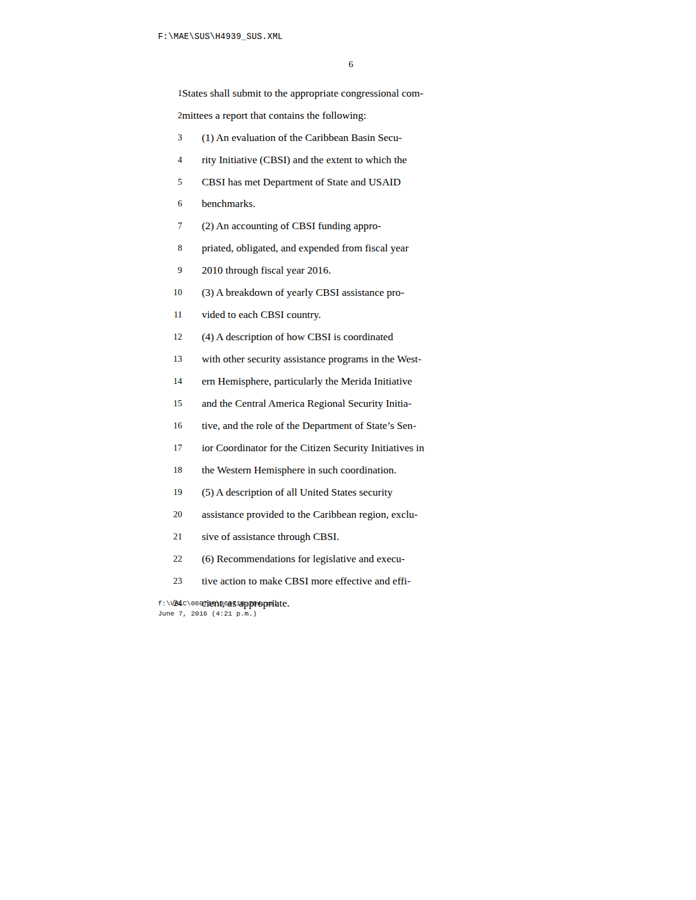F:\MAE\SUS\H4939_SUS.XML
6
| 1 | States shall submit to the appropriate congressional com- |
| 2 | mittees a report that contains the following: |
| 3 | (1) An evaluation of the Caribbean Basin Secu- |
| 4 | rity Initiative (CBSI) and the extent to which the |
| 5 | CBSI has met Department of State and USAID |
| 6 | benchmarks. |
| 7 | (2) An accounting of CBSI funding appro- |
| 8 | priated, obligated, and expended from fiscal year |
| 9 | 2010 through fiscal year 2016. |
| 10 | (3) A breakdown of yearly CBSI assistance pro- |
| 11 | vided to each CBSI country. |
| 12 | (4) A description of how CBSI is coordinated |
| 13 | with other security assistance programs in the West- |
| 14 | ern Hemisphere, particularly the Merida Initiative |
| 15 | and the Central America Regional Security Initia- |
| 16 | tive, and the role of the Department of State’s Sen- |
| 17 | ior Coordinator for the Citizen Security Initiatives in |
| 18 | the Western Hemisphere in such coordination. |
| 19 | (5) A description of all United States security |
| 20 | assistance provided to the Caribbean region, exclu- |
| 21 | sive of assistance through CBSI. |
| 22 | (6) Recommendations for legislative and execu- |
| 23 | tive action to make CBSI more effective and effi- |
| 24 | cient, as appropriate. |
f:\VHLC\060716\060716.284.xml
June 7, 2016 (4:21 p.m.)